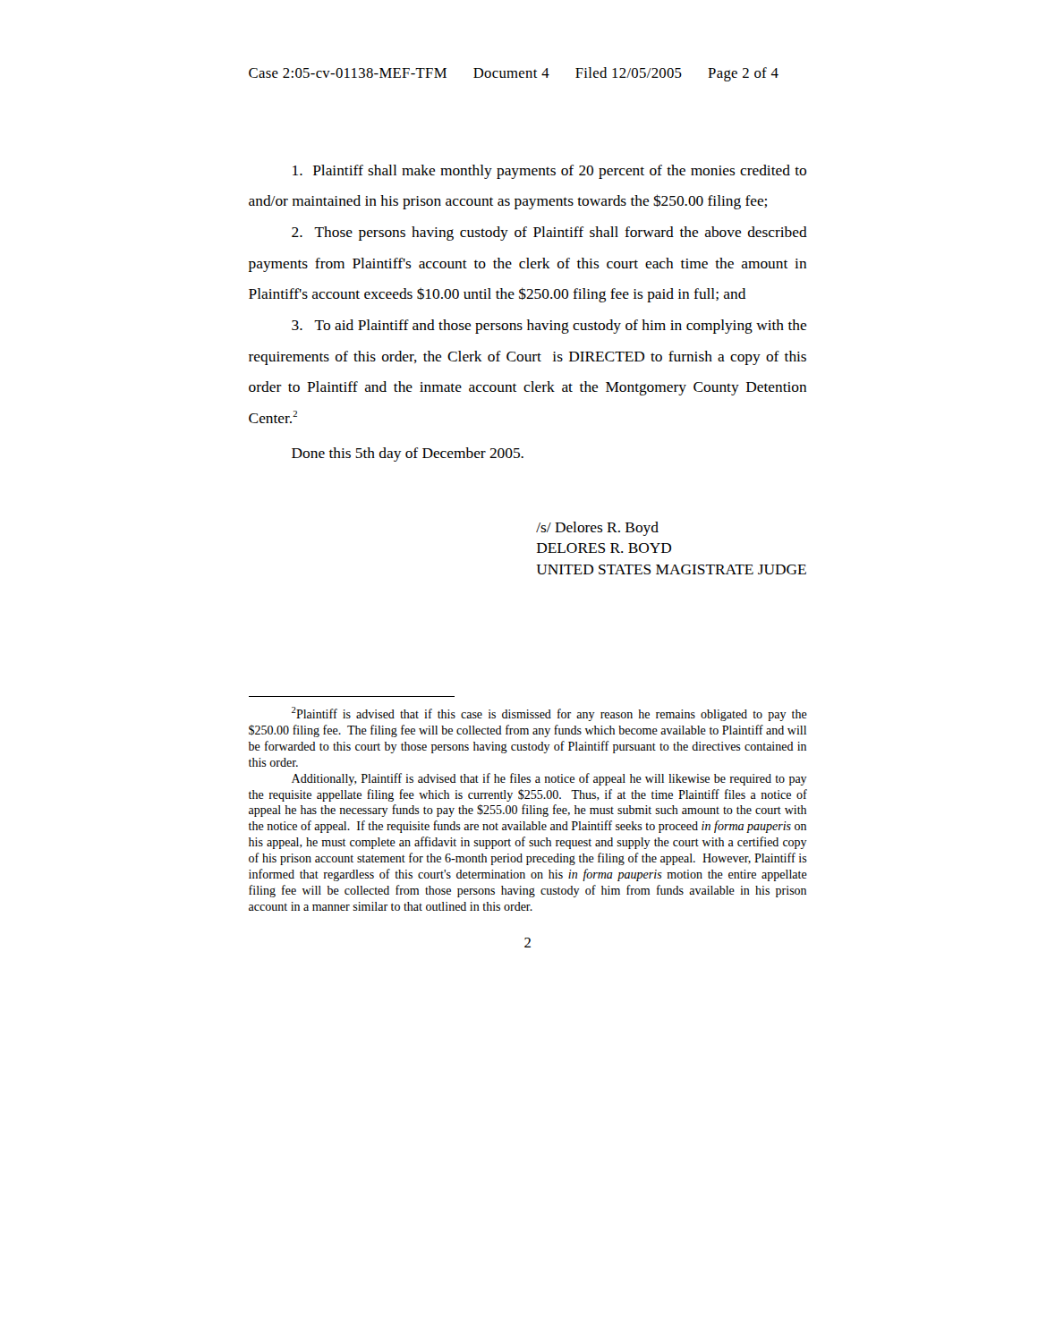Case 2:05-cv-01138-MEF-TFM Document 4 Filed 12/05/2005 Page 2 of 4
1. Plaintiff shall make monthly payments of 20 percent of the monies credited to and/or maintained in his prison account as payments towards the $250.00 filing fee;
2. Those persons having custody of Plaintiff shall forward the above described payments from Plaintiff's account to the clerk of this court each time the amount in Plaintiff's account exceeds $10.00 until the $250.00 filing fee is paid in full; and
3. To aid Plaintiff and those persons having custody of him in complying with the requirements of this order, the Clerk of Court is DIRECTED to furnish a copy of this order to Plaintiff and the inmate account clerk at the Montgomery County Detention Center.2
Done this 5th day of December 2005.
/s/ Delores R. Boyd
DELORES R. BOYD
UNITED STATES MAGISTRATE JUDGE
2Plaintiff is advised that if this case is dismissed for any reason he remains obligated to pay the $250.00 filing fee. The filing fee will be collected from any funds which become available to Plaintiff and will be forwarded to this court by those persons having custody of Plaintiff pursuant to the directives contained in this order.
Additionally, Plaintiff is advised that if he files a notice of appeal he will likewise be required to pay the requisite appellate filing fee which is currently $255.00. Thus, if at the time Plaintiff files a notice of appeal he has the necessary funds to pay the $255.00 filing fee, he must submit such amount to the court with the notice of appeal. If the requisite funds are not available and Plaintiff seeks to proceed in forma pauperis on his appeal, he must complete an affidavit in support of such request and supply the court with a certified copy of his prison account statement for the 6-month period preceding the filing of the appeal. However, Plaintiff is informed that regardless of this court's determination on his in forma pauperis motion the entire appellate filing fee will be collected from those persons having custody of him from funds available in his prison account in a manner similar to that outlined in this order.
2